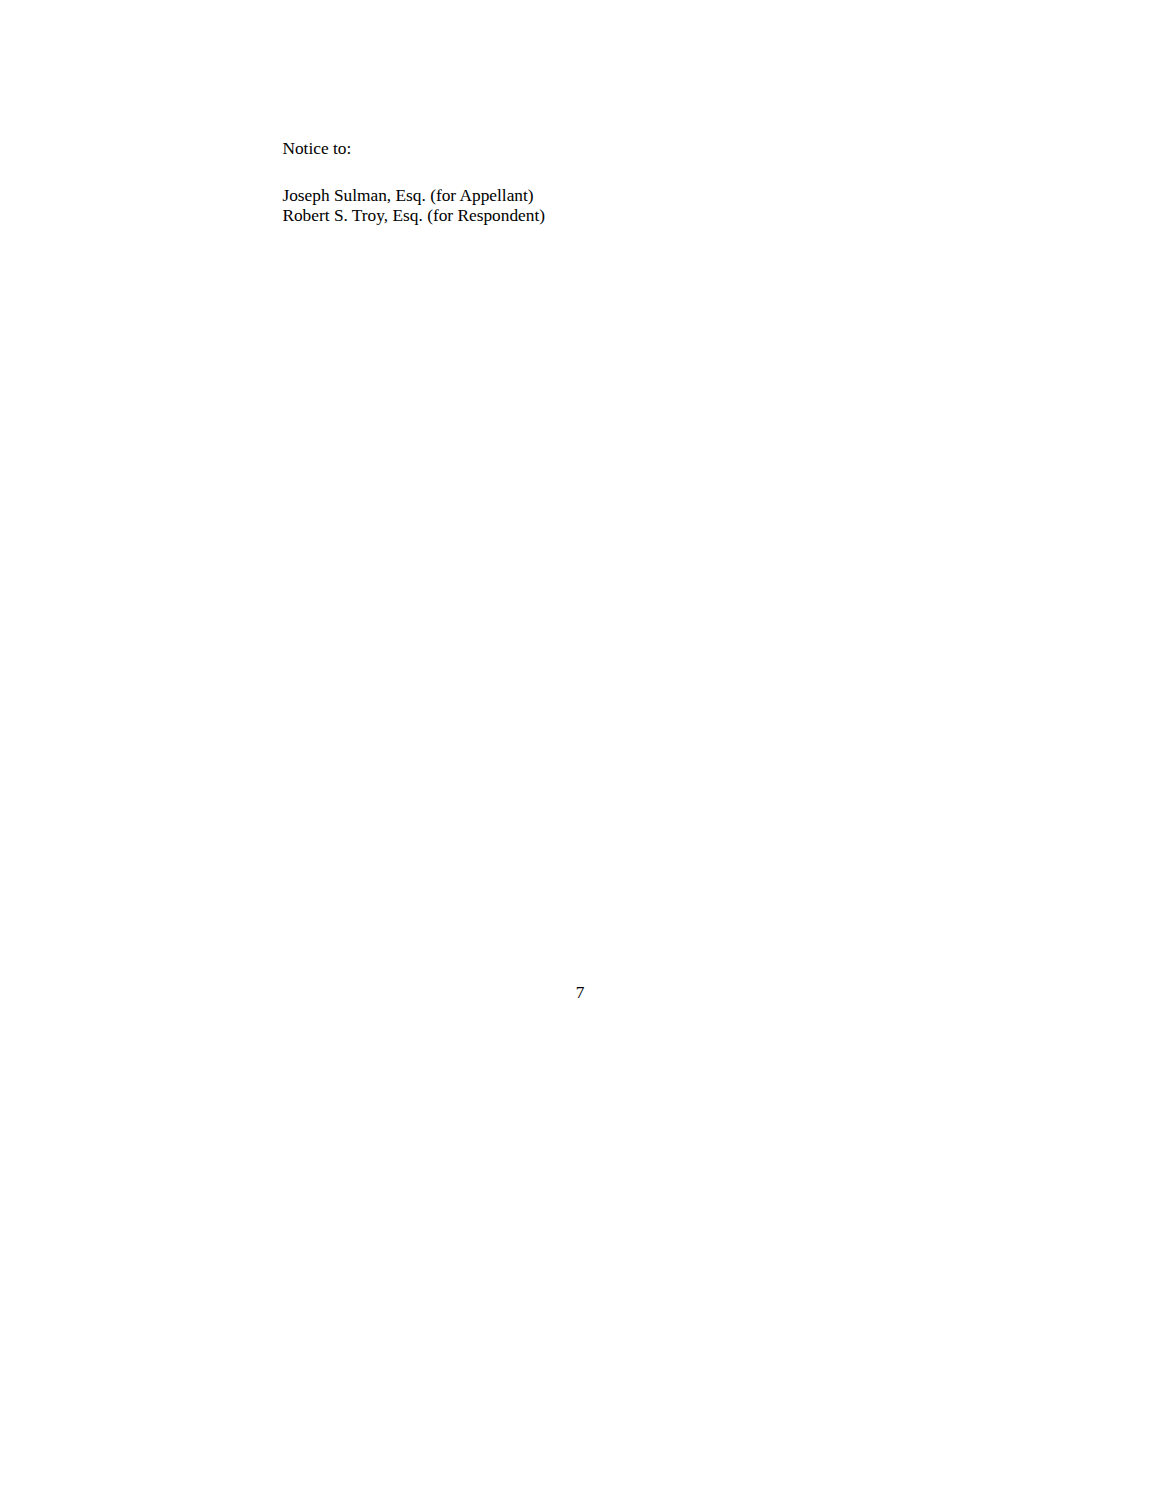Notice to:
Joseph Sulman, Esq. (for Appellant)
Robert S. Troy, Esq. (for Respondent)
7